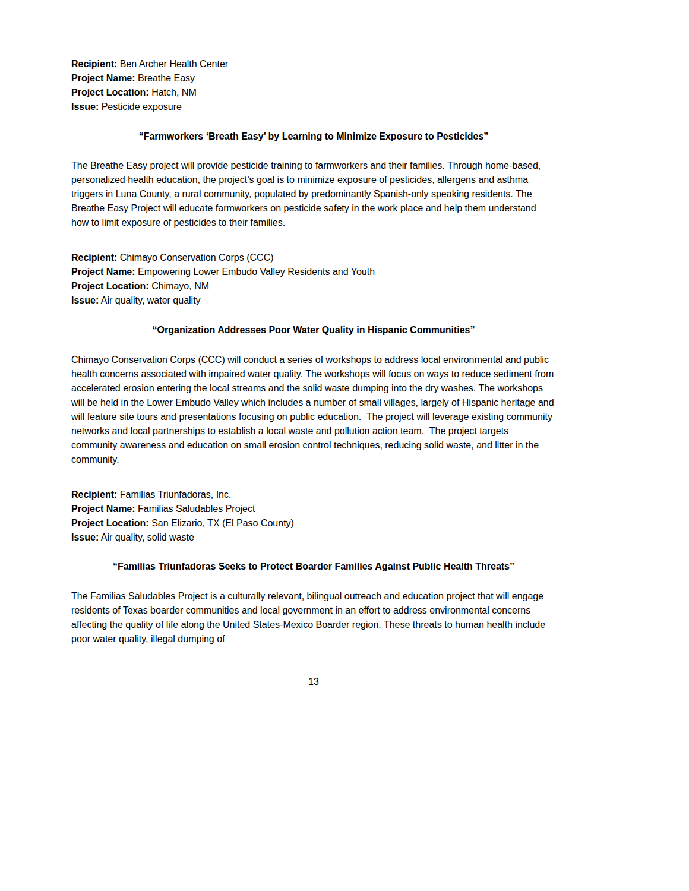Recipient: Ben Archer Health Center
Project Name: Breathe Easy
Project Location: Hatch, NM
Issue: Pesticide exposure
“Farmworkers ‘Breath Easy’ by Learning to Minimize Exposure to Pesticides”
The Breathe Easy project will provide pesticide training to farmworkers and their families. Through home-based, personalized health education, the project’s goal is to minimize exposure of pesticides, allergens and asthma triggers in Luna County, a rural community, populated by predominantly Spanish-only speaking residents. The Breathe Easy Project will educate farmworkers on pesticide safety in the work place and help them understand how to limit exposure of pesticides to their families.
Recipient: Chimayo Conservation Corps (CCC)
Project Name: Empowering Lower Embudo Valley Residents and Youth
Project Location: Chimayo, NM
Issue: Air quality, water quality
“Organization Addresses Poor Water Quality in Hispanic Communities”
Chimayo Conservation Corps (CCC) will conduct a series of workshops to address local environmental and public health concerns associated with impaired water quality. The workshops will focus on ways to reduce sediment from accelerated erosion entering the local streams and the solid waste dumping into the dry washes. The workshops will be held in the Lower Embudo Valley which includes a number of small villages, largely of Hispanic heritage and will feature site tours and presentations focusing on public education. The project will leverage existing community networks and local partnerships to establish a local waste and pollution action team. The project targets community awareness and education on small erosion control techniques, reducing solid waste, and litter in the community.
Recipient: Familias Triunfadoras, Inc.
Project Name: Familias Saludables Project
Project Location: San Elizario, TX (El Paso County)
Issue: Air quality, solid waste
“Familias Triunfadoras Seeks to Protect Boarder Families Against Public Health Threats”
The Familias Saludables Project is a culturally relevant, bilingual outreach and education project that will engage residents of Texas boarder communities and local government in an effort to address environmental concerns affecting the quality of life along the United States-Mexico Boarder region. These threats to human health include poor water quality, illegal dumping of
13